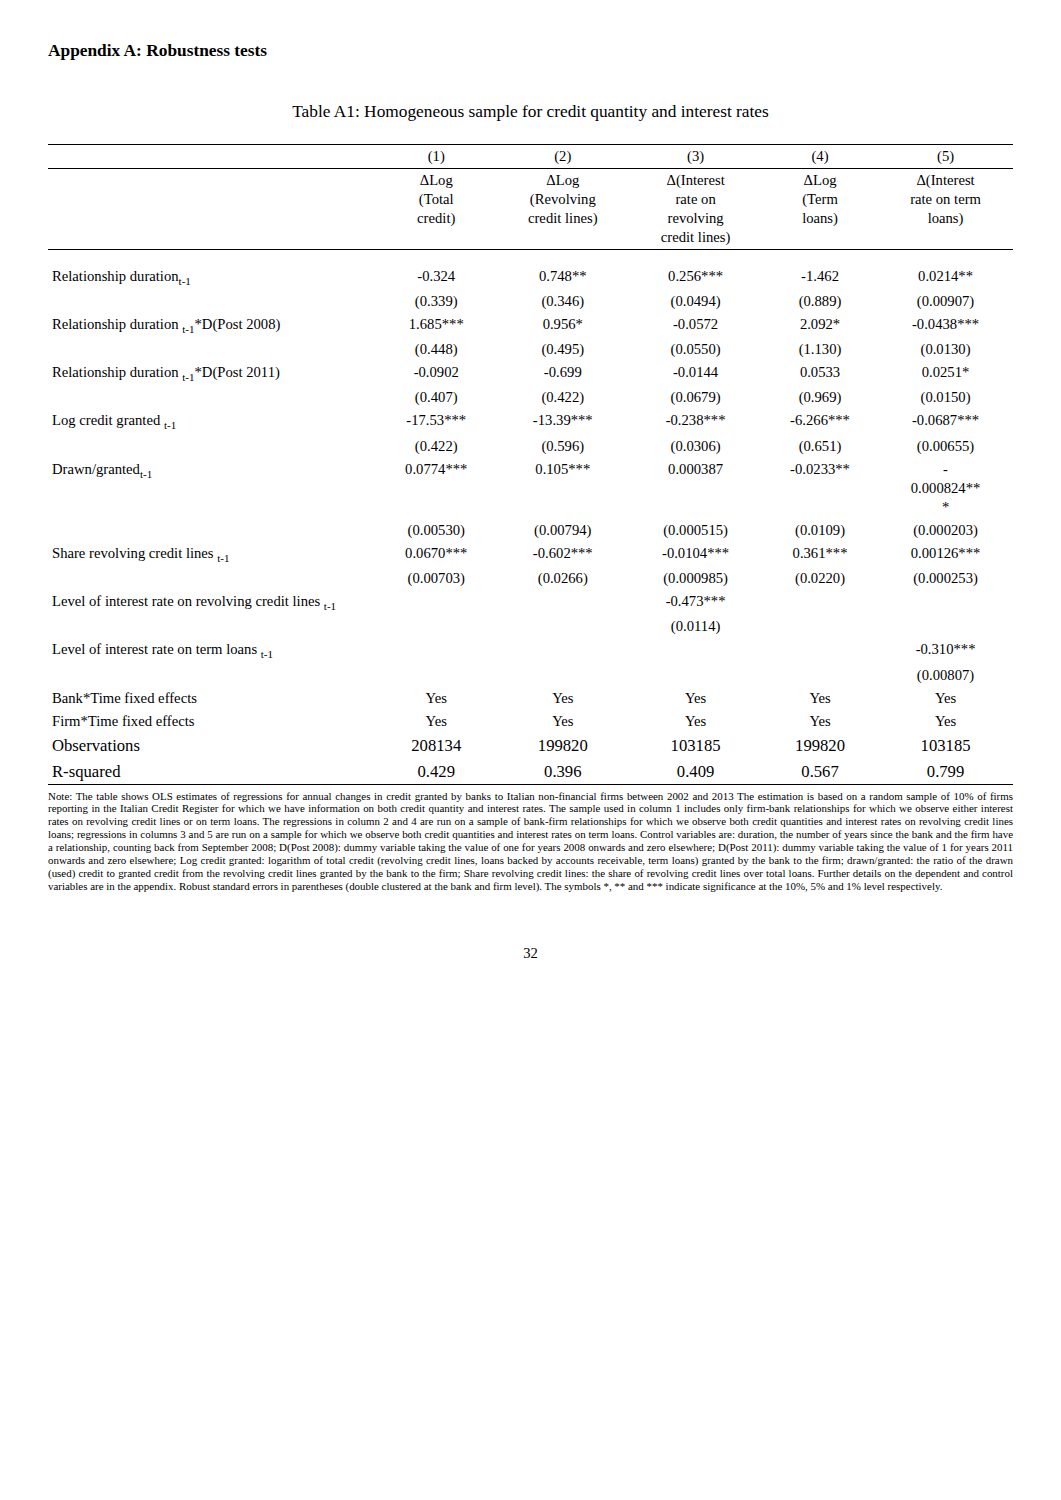Appendix A: Robustness tests
Table A1: Homogeneous sample for credit quantity and interest rates
| | (1) | (2) | (3) | (4) | (5) |
| --- | --- | --- | --- | --- | --- |
| | ΔLog (Total credit) | ΔLog (Revolving credit lines) | Δ(Interest rate on revolving credit lines) | ΔLog (Term loans) | Δ(Interest rate on term loans) |
| Relationship duration t-1 | -0.324 | 0.748** | 0.256*** | -1.462 | 0.0214** |
| | (0.339) | (0.346) | (0.0494) | (0.889) | (0.00907) |
| Relationship duration t-1 *D(Post 2008) | 1.685*** | 0.956* | -0.0572 | 2.092* | -0.0438*** |
| | (0.448) | (0.495) | (0.0550) | (1.130) | (0.0130) |
| Relationship duration t-1 *D(Post 2011) | -0.0902 | -0.699 | -0.0144 | 0.0533 | 0.0251* |
| | (0.407) | (0.422) | (0.0679) | (0.969) | (0.0150) |
| Log credit granted t-1 | -17.53*** | -13.39*** | -0.238*** | -6.266*** | -0.0687*** |
| | (0.422) | (0.596) | (0.0306) | (0.651) | (0.00655) |
| Drawn/granted t-1 | 0.0774*** | 0.105*** | 0.000387 | -0.0233** | - 0.000824** * |
| | (0.00530) | (0.00794) | (0.000515) | (0.0109) | (0.000203) |
| Share revolving credit lines t-1 | 0.0670*** | -0.602*** | -0.0104*** | 0.361*** | 0.00126*** |
| | (0.00703) | (0.0266) | (0.000985) | (0.0220) | (0.000253) |
| Level of interest rate on revolving credit lines t-1 | | | -0.473*** | | |
| | | | (0.0114) | | |
| Level of interest rate on term loans t-1 | | | | | -0.310*** |
| | | | | | (0.00807) |
| Bank*Time fixed effects | Yes | Yes | Yes | Yes | Yes |
| Firm*Time fixed effects | Yes | Yes | Yes | Yes | Yes |
| Observations | 208134 | 199820 | 103185 | 199820 | 103185 |
| R-squared | 0.429 | 0.396 | 0.409 | 0.567 | 0.799 |
Note: The table shows OLS estimates of regressions for annual changes in credit granted by banks to Italian non-financial firms between 2002 and 2013 The estimation is based on a random sample of 10% of firms reporting in the Italian Credit Register for which we have information on both credit quantity and interest rates. The sample used in column 1 includes only firm-bank relationships for which we observe either interest rates on revolving credit lines or on term loans. The regressions in column 2 and 4 are run on a sample of bank-firm relationships for which we observe both credit quantities and interest rates on revolving credit lines loans; regressions in columns 3 and 5 are run on a sample for which we observe both credit quantities and interest rates on term loans. Control variables are: duration, the number of years since the bank and the firm have a relationship, counting back from September 2008; D(Post 2008): dummy variable taking the value of one for years 2008 onwards and zero elsewhere; D(Post 2011): dummy variable taking the value of 1 for years 2011 onwards and zero elsewhere; Log credit granted: logarithm of total credit (revolving credit lines, loans backed by accounts receivable, term loans) granted by the bank to the firm; drawn/granted: the ratio of the drawn (used) credit to granted credit from the revolving credit lines granted by the bank to the firm; Share revolving credit lines: the share of revolving credit lines over total loans. Further details on the dependent and control variables are in the appendix. Robust standard errors in parentheses (double clustered at the bank and firm level). The symbols *, ** and *** indicate significance at the 10%, 5% and 1% level respectively.
32